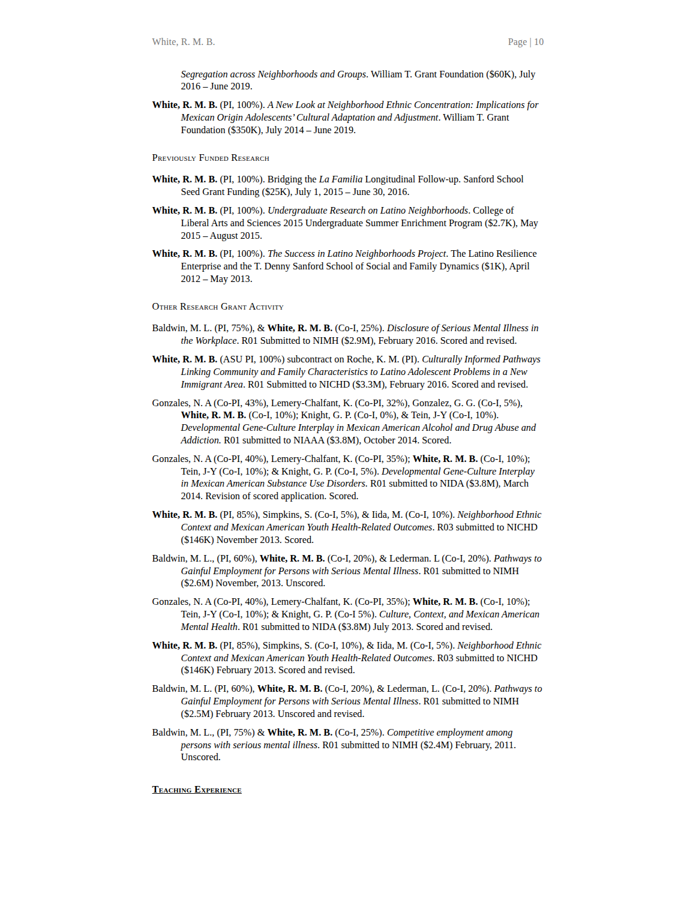White, R. M. B. Page | 10
Segregation across Neighborhoods and Groups. William T. Grant Foundation ($60K), July 2016 – June 2019.
White, R. M. B. (PI, 100%). A New Look at Neighborhood Ethnic Concentration: Implications for Mexican Origin Adolescents’ Cultural Adaptation and Adjustment. William T. Grant Foundation ($350K), July 2014 – June 2019.
Previously Funded Research
White, R. M. B. (PI, 100%). Bridging the La Familia Longitudinal Follow-up. Sanford School Seed Grant Funding ($25K), July 1, 2015 – June 30, 2016.
White, R. M. B. (PI, 100%). Undergraduate Research on Latino Neighborhoods. College of Liberal Arts and Sciences 2015 Undergraduate Summer Enrichment Program ($2.7K), May 2015 – August 2015.
White, R. M. B. (PI, 100%). The Success in Latino Neighborhoods Project. The Latino Resilience Enterprise and the T. Denny Sanford School of Social and Family Dynamics ($1K), April 2012 – May 2013.
Other Research Grant Activity
Baldwin, M. L. (PI, 75%), & White, R. M. B. (Co-I, 25%). Disclosure of Serious Mental Illness in the Workplace. R01 Submitted to NIMH ($2.9M), February 2016. Scored and revised.
White, R. M. B. (ASU PI, 100%) subcontract on Roche, K. M. (PI). Culturally Informed Pathways Linking Community and Family Characteristics to Latino Adolescent Problems in a New Immigrant Area. R01 Submitted to NICHD ($3.3M), February 2016. Scored and revised.
Gonzales, N. A (Co-PI, 43%), Lemery-Chalfant, K. (Co-PI, 32%), Gonzalez, G. G. (Co-I, 5%), White, R. M. B. (Co-I, 10%); Knight, G. P. (Co-I, 0%), & Tein, J-Y (Co-I, 10%). Developmental Gene-Culture Interplay in Mexican American Alcohol and Drug Abuse and Addiction. R01 submitted to NIAAA ($3.8M), October 2014. Scored.
Gonzales, N. A (Co-PI, 40%), Lemery-Chalfant, K. (Co-PI, 35%); White, R. M. B. (Co-I, 10%); Tein, J-Y (Co-I, 10%); & Knight, G. P. (Co-I, 5%). Developmental Gene-Culture Interplay in Mexican American Substance Use Disorders. R01 submitted to NIDA ($3.8M), March 2014. Revision of scored application. Scored.
White, R. M. B. (PI, 85%), Simpkins, S. (Co-I, 5%), & Iida, M. (Co-I, 10%). Neighborhood Ethnic Context and Mexican American Youth Health-Related Outcomes. R03 submitted to NICHD ($146K) November 2013. Scored.
Baldwin, M. L., (PI, 60%), White, R. M. B. (Co-I, 20%), & Lederman. L (Co-I, 20%). Pathways to Gainful Employment for Persons with Serious Mental Illness. R01 submitted to NIMH ($2.6M) November, 2013. Unscored.
Gonzales, N. A (Co-PI, 40%), Lemery-Chalfant, K. (Co-PI, 35%); White, R. M. B. (Co-I, 10%); Tein, J-Y (Co-I, 10%); & Knight, G. P. (Co-I 5%). Culture, Context, and Mexican American Mental Health. R01 submitted to NIDA ($3.8M) July 2013. Scored and revised.
White, R. M. B. (PI, 85%), Simpkins, S. (Co-I, 10%), & Iida, M. (Co-I, 5%). Neighborhood Ethnic Context and Mexican American Youth Health-Related Outcomes. R03 submitted to NICHD ($146K) February 2013. Scored and revised.
Baldwin, M. L. (PI, 60%), White, R. M. B. (Co-I, 20%), & Lederman, L. (Co-I, 20%). Pathways to Gainful Employment for Persons with Serious Mental Illness. R01 submitted to NIMH ($2.5M) February 2013. Unscored and revised.
Baldwin, M. L., (PI, 75%) & White, R. M. B. (Co-I, 25%). Competitive employment among persons with serious mental illness. R01 submitted to NIMH ($2.4M) February, 2011. Unscored.
Teaching Experience